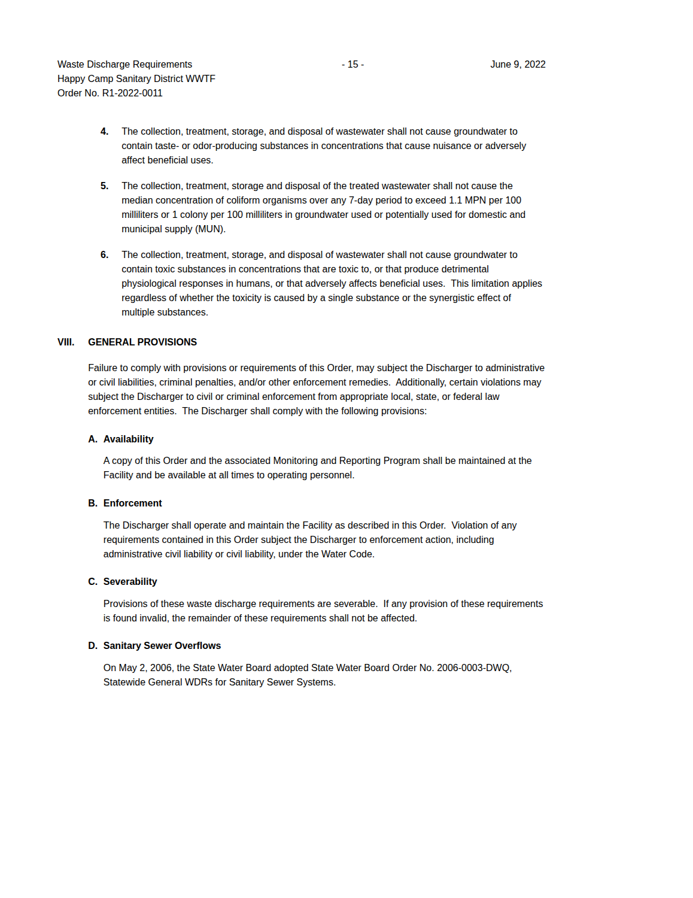Waste Discharge Requirements
Happy Camp Sanitary District WWTF
Order No. R1-2022-0011
- 15 -
June 9, 2022
4. The collection, treatment, storage, and disposal of wastewater shall not cause groundwater to contain taste- or odor-producing substances in concentrations that cause nuisance or adversely affect beneficial uses.
5. The collection, treatment, storage and disposal of the treated wastewater shall not cause the median concentration of coliform organisms over any 7-day period to exceed 1.1 MPN per 100 milliliters or 1 colony per 100 milliliters in groundwater used or potentially used for domestic and municipal supply (MUN).
6. The collection, treatment, storage, and disposal of wastewater shall not cause groundwater to contain toxic substances in concentrations that are toxic to, or that produce detrimental physiological responses in humans, or that adversely affects beneficial uses. This limitation applies regardless of whether the toxicity is caused by a single substance or the synergistic effect of multiple substances.
VIII. GENERAL PROVISIONS
Failure to comply with provisions or requirements of this Order, may subject the Discharger to administrative or civil liabilities, criminal penalties, and/or other enforcement remedies. Additionally, certain violations may subject the Discharger to civil or criminal enforcement from appropriate local, state, or federal law enforcement entities. The Discharger shall comply with the following provisions:
A. Availability
A copy of this Order and the associated Monitoring and Reporting Program shall be maintained at the Facility and be available at all times to operating personnel.
B. Enforcement
The Discharger shall operate and maintain the Facility as described in this Order. Violation of any requirements contained in this Order subject the Discharger to enforcement action, including administrative civil liability or civil liability, under the Water Code.
C. Severability
Provisions of these waste discharge requirements are severable. If any provision of these requirements is found invalid, the remainder of these requirements shall not be affected.
D. Sanitary Sewer Overflows
On May 2, 2006, the State Water Board adopted State Water Board Order No. 2006-0003-DWQ, Statewide General WDRs for Sanitary Sewer Systems.